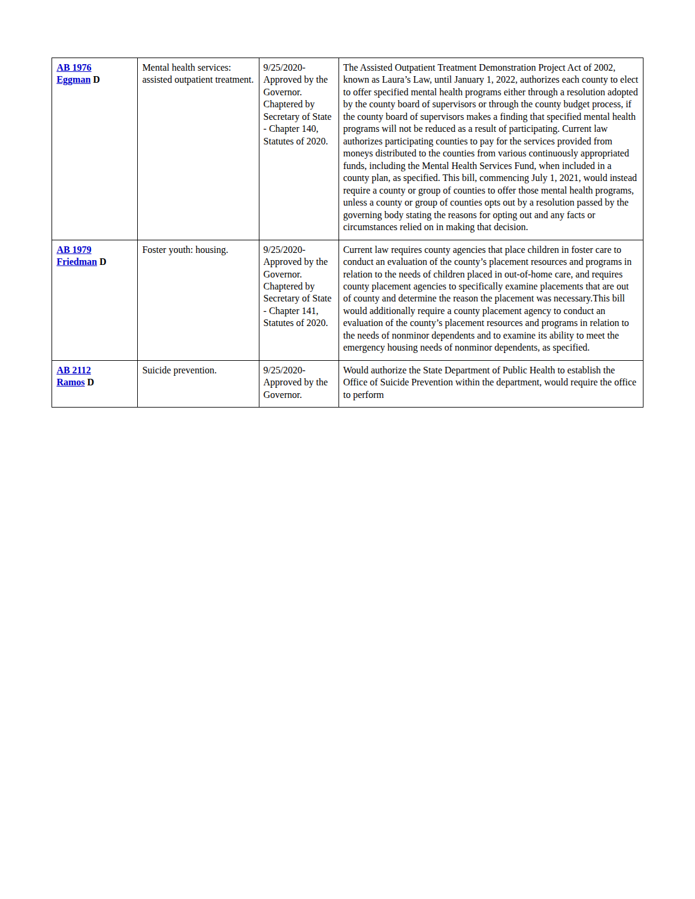| AB 1976 Eggman D | Mental health services: assisted outpatient treatment. | 9/25/2020-Approved by the Governor. Chaptered by Secretary of State - Chapter 140, Statutes of 2020. | The Assisted Outpatient Treatment Demonstration Project Act of 2002, known as Laura’s Law, until January 1, 2022, authorizes each county to elect to offer specified mental health programs either through a resolution adopted by the county board of supervisors or through the county budget process, if the county board of supervisors makes a finding that specified mental health programs will not be reduced as a result of participating. Current law authorizes participating counties to pay for the services provided from moneys distributed to the counties from various continuously appropriated funds, including the Mental Health Services Fund, when included in a county plan, as specified. This bill, commencing July 1, 2021, would instead require a county or group of counties to offer those mental health programs, unless a county or group of counties opts out by a resolution passed by the governing body stating the reasons for opting out and any facts or circumstances relied on in making that decision. |
| AB 1979 Friedman D | Foster youth: housing. | 9/25/2020-Approved by the Governor. Chaptered by Secretary of State - Chapter 141, Statutes of 2020. | Current law requires county agencies that place children in foster care to conduct an evaluation of the county’s placement resources and programs in relation to the needs of children placed in out-of-home care, and requires county placement agencies to specifically examine placements that are out of county and determine the reason the placement was necessary.This bill would additionally require a county placement agency to conduct an evaluation of the county’s placement resources and programs in relation to the needs of nonminor dependents and to examine its ability to meet the emergency housing needs of nonminor dependents, as specified. |
| AB 2112 Ramos D | Suicide prevention. | 9/25/2020-Approved by the Governor. | Would authorize the State Department of Public Health to establish the Office of Suicide Prevention within the department, would require the office to perform |